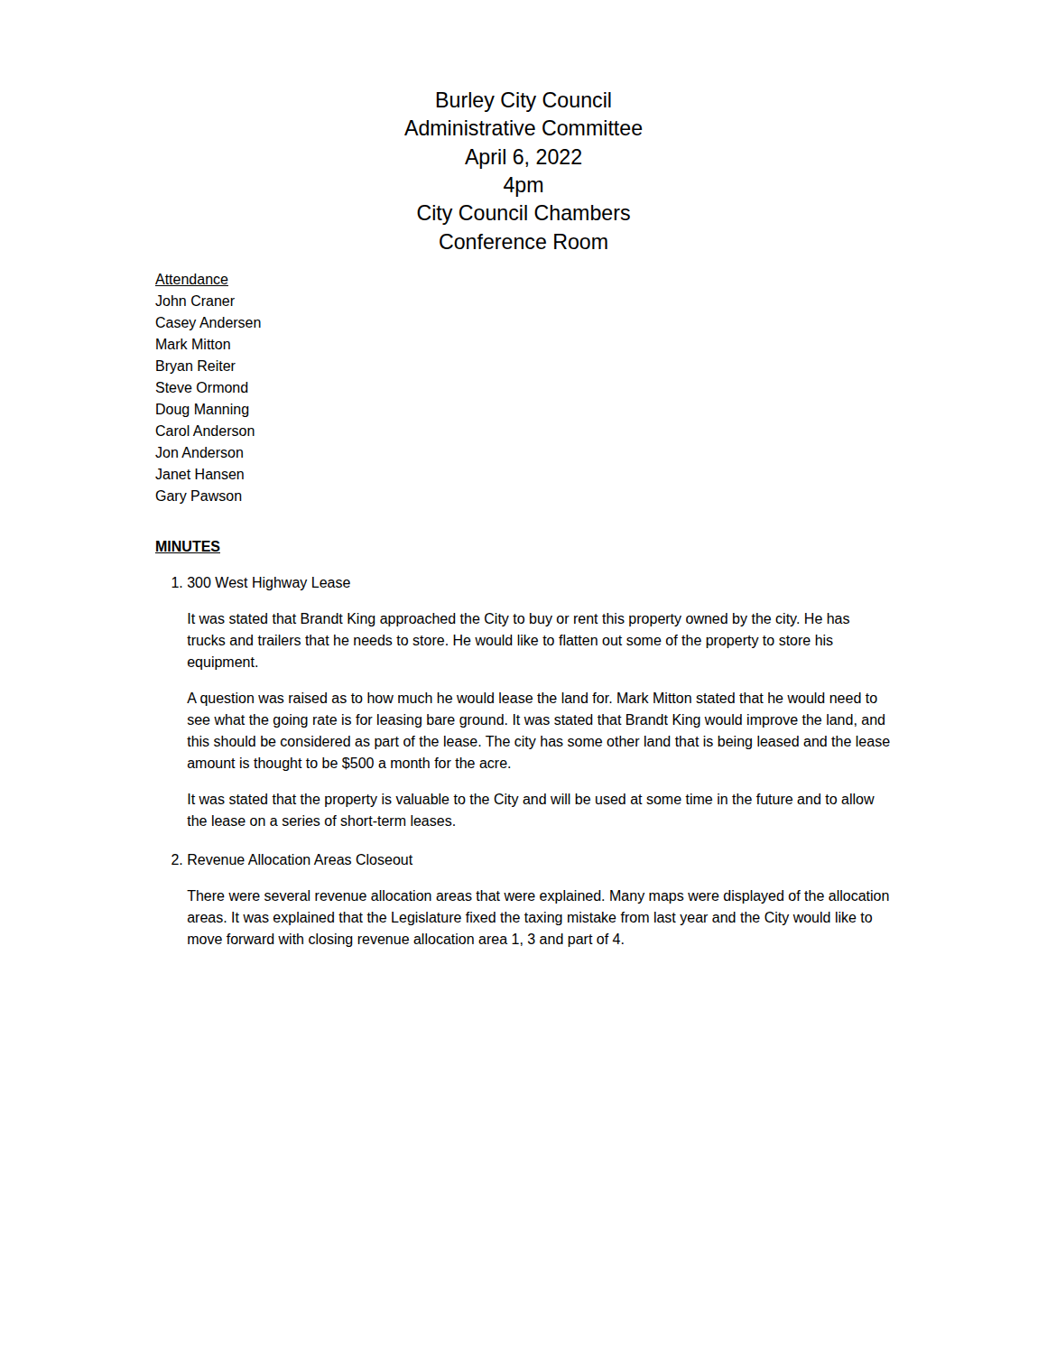Burley City Council
Administrative Committee
April 6, 2022
4pm
City Council Chambers
Conference Room
Attendance
John Craner
Casey Andersen
Mark Mitton
Bryan Reiter
Steve Ormond
Doug Manning
Carol Anderson
Jon Anderson
Janet Hansen
Gary Pawson
MINUTES
300 West Highway Lease
It was stated that Brandt King approached the City to buy or rent this property owned by the city. He has trucks and trailers that he needs to store. He would like to flatten out some of the property to store his equipment.
A question was raised as to how much he would lease the land for. Mark Mitton stated that he would need to see what the going rate is for leasing bare ground. It was stated that Brandt King would improve the land, and this should be considered as part of the lease. The city has some other land that is being leased and the lease amount is thought to be $500 a month for the acre.
It was stated that the property is valuable to the City and will be used at some time in the future and to allow the lease on a series of short-term leases.
Revenue Allocation Areas Closeout
There were several revenue allocation areas that were explained. Many maps were displayed of the allocation areas. It was explained that the Legislature fixed the taxing mistake from last year and the City would like to move forward with closing revenue allocation area 1, 3 and part of 4.